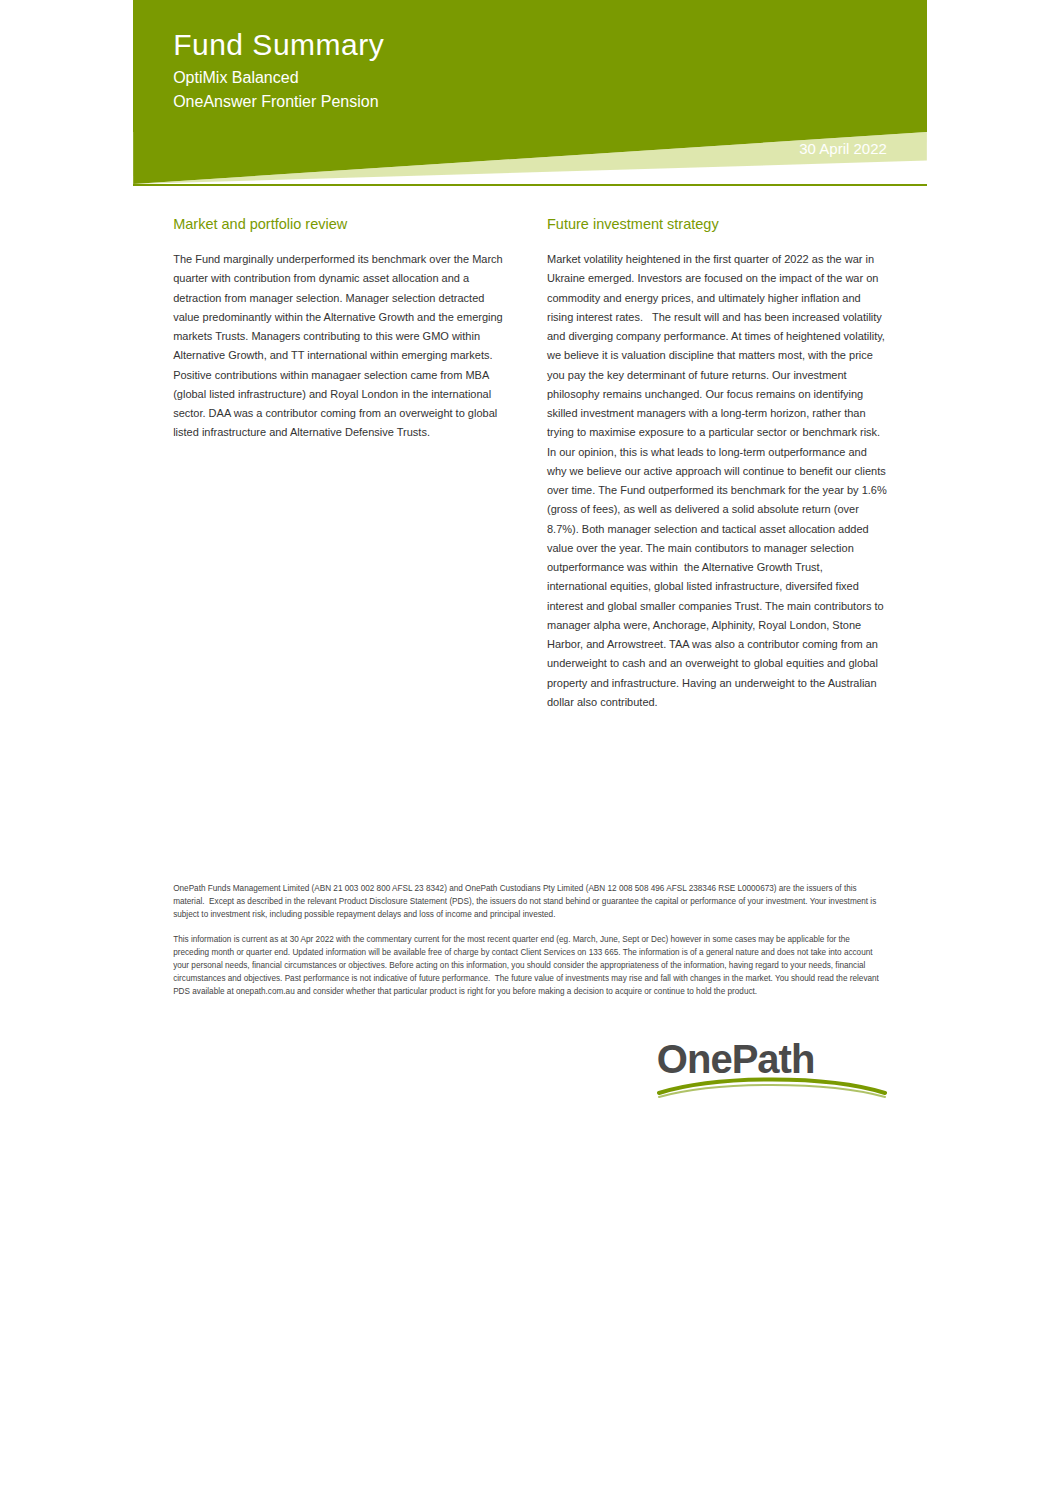Fund Summary
OptiMix Balanced
OneAnswer Frontier Pension
30 April 2022
Market and portfolio review
The Fund marginally underperformed its benchmark over the March quarter with contribution from dynamic asset allocation and a detraction from manager selection. Manager selection detracted value predominantly within the Alternative Growth and the emerging markets Trusts. Managers contributing to this were GMO within Alternative Growth, and TT international within emerging markets. Positive contributions within managaer selection came from MBA (global listed infrastructure) and Royal London in the international sector. DAA was a contributor coming from an overweight to global listed infrastructure and Alternative Defensive Trusts.
Future investment strategy
Market volatility heightened in the first quarter of 2022 as the war in Ukraine emerged. Investors are focused on the impact of the war on commodity and energy prices, and ultimately higher inflation and rising interest rates. The result will and has been increased volatility and diverging company performance. At times of heightened volatility, we believe it is valuation discipline that matters most, with the price you pay the key determinant of future returns. Our investment philosophy remains unchanged. Our focus remains on identifying skilled investment managers with a long-term horizon, rather than trying to maximise exposure to a particular sector or benchmark risk. In our opinion, this is what leads to long-term outperformance and why we believe our active approach will continue to benefit our clients over time. The Fund outperformed its benchmark for the year by 1.6% (gross of fees), as well as delivered a solid absolute return (over 8.7%). Both manager selection and tactical asset allocation added value over the year. The main contibutors to manager selection outperformance was within the Alternative Growth Trust, international equities, global listed infrastructure, diversifed fixed interest and global smaller companies Trust. The main contributors to manager alpha were, Anchorage, Alphinity, Royal London, Stone Harbor, and Arrowstreet. TAA was also a contributor coming from an underweight to cash and an overweight to global equities and global property and infrastructure. Having an underweight to the Australian dollar also contributed.
OnePath Funds Management Limited (ABN 21 003 002 800 AFSL 23 8342) and OnePath Custodians Pty Limited (ABN 12 008 508 496 AFSL 238346 RSE L0000673) are the issuers of this material. Except as described in the relevant Product Disclosure Statement (PDS), the issuers do not stand behind or guarantee the capital or performance of your investment. Your investment is subject to investment risk, including possible repayment delays and loss of income and principal invested.
This information is current as at 30 Apr 2022 with the commentary current for the most recent quarter end (eg. March, June, Sept or Dec) however in some cases may be applicable for the preceding month or quarter end. Updated information will be available free of charge by contact Client Services on 133 665. The information is of a general nature and does not take into account your personal needs, financial circumstances or objectives. Before acting on this information, you should consider the appropriateness of the information, having regard to your needs, financial circumstances and objectives. Past performance is not indicative of future performance. The future value of investments may rise and fall with changes in the market. You should read the relevant PDS available at onepath.com.au and consider whether that particular product is right for you before making a decision to acquire or continue to hold the product.
One Path